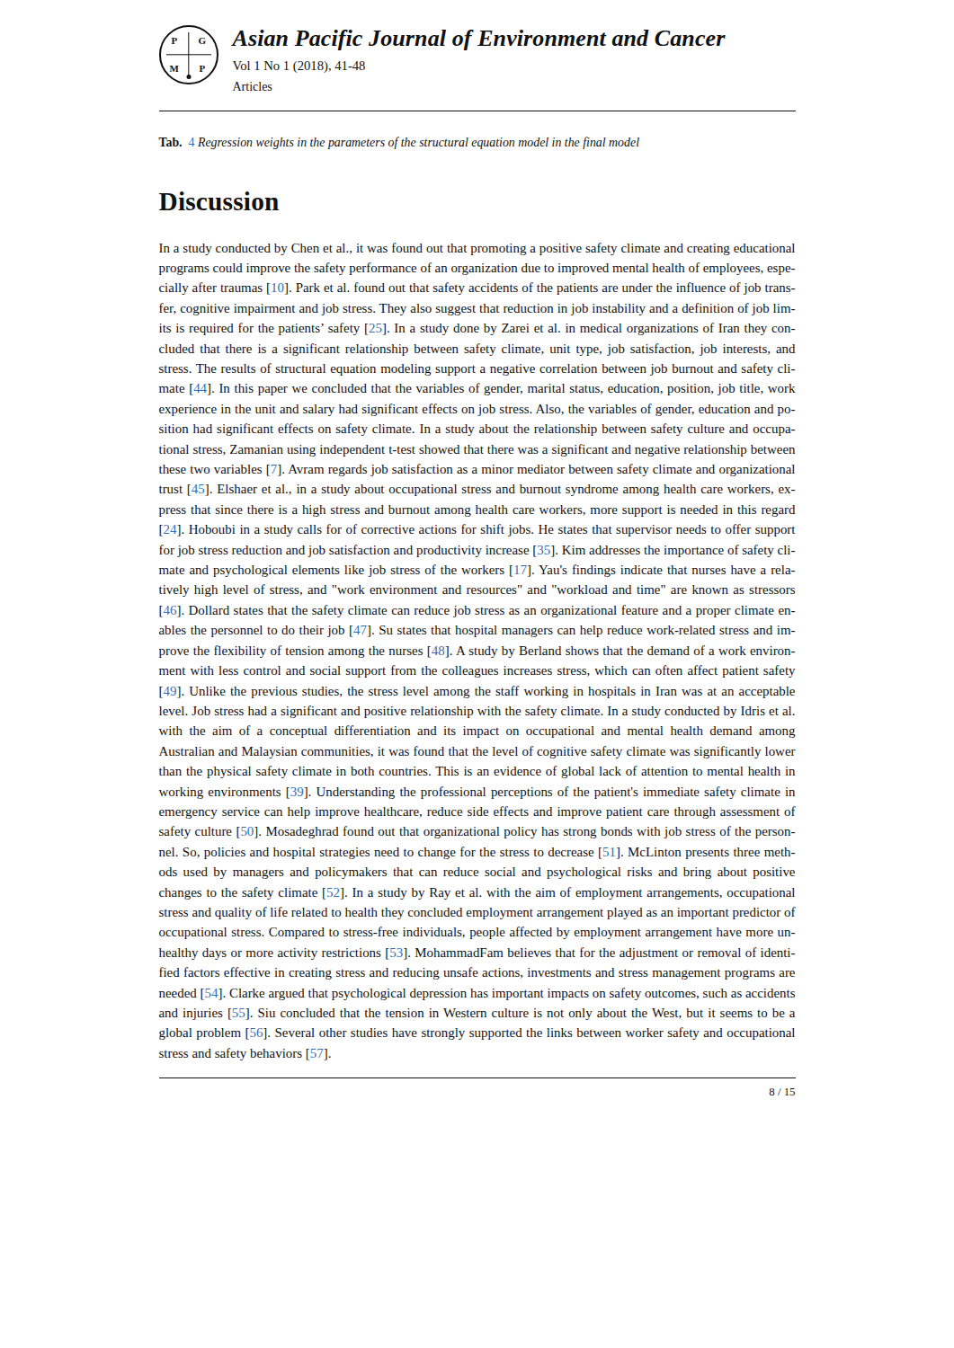PGMP
Asian Pacific Journal of Environment and Cancer
Vol 1 No 1 (2018), 41-48
Articles
Tab. 4 Regression weights in the parameters of the structural equation model in the final model
Discussion
In a study conducted by Chen et al., it was found out that promoting a positive safety climate and creating educational programs could improve the safety performance of an organization due to improved mental health of employees, especially after traumas [10]. Park et al. found out that safety accidents of the patients are under the influence of job transfer, cognitive impairment and job stress. They also suggest that reduction in job instability and a definition of job limits is required for the patients’ safety [25]. In a study done by Zarei et al. in medical organizations of Iran they concluded that there is a significant relationship between safety climate, unit type, job satisfaction, job interests, and stress. The results of structural equation modeling support a negative correlation between job burnout and safety climate [44]. In this paper we concluded that the variables of gender, marital status, education, position, job title, work experience in the unit and salary had significant effects on job stress. Also, the variables of gender, education and position had significant effects on safety climate. In a study about the relationship between safety culture and occupational stress, Zamanian using independent t-test showed that there was a significant and negative relationship between these two variables [7]. Avram regards job satisfaction as a minor mediator between safety climate and organizational trust [45]. Elshaer et al., in a study about occupational stress and burnout syndrome among health care workers, express that since there is a high stress and burnout among health care workers, more support is needed in this regard [24]. Hoboubi in a study calls for of corrective actions for shift jobs. He states that supervisor needs to offer support for job stress reduction and job satisfaction and productivity increase [35]. Kim addresses the importance of safety climate and psychological elements like job stress of the workers [17]. Yau's findings indicate that nurses have a relatively high level of stress, and "work environment and resources" and "workload and time" are known as stressors [46]. Dollard states that the safety climate can reduce job stress as an organizational feature and a proper climate enables the personnel to do their job [47]. Su states that hospital managers can help reduce work-related stress and improve the flexibility of tension among the nurses [48]. A study by Berland shows that the demand of a work environment with less control and social support from the colleagues increases stress, which can often affect patient safety [49]. Unlike the previous studies, the stress level among the staff working in hospitals in Iran was at an acceptable level. Job stress had a significant and positive relationship with the safety climate. In a study conducted by Idris et al. with the aim of a conceptual differentiation and its impact on occupational and mental health demand among Australian and Malaysian communities, it was found that the level of cognitive safety climate was significantly lower than the physical safety climate in both countries. This is an evidence of global lack of attention to mental health in working environments [39]. Understanding the professional perceptions of the patient's immediate safety climate in emergency service can help improve healthcare, reduce side effects and improve patient care through assessment of safety culture [50]. Mosadeghrad found out that organizational policy has strong bonds with job stress of the personnel. So, policies and hospital strategies need to change for the stress to decrease [51]. McLinton presents three methods used by managers and policymakers that can reduce social and psychological risks and bring about positive changes to the safety climate [52]. In a study by Ray et al. with the aim of employment arrangements, occupational stress and quality of life related to health they concluded employment arrangement played as an important predictor of occupational stress. Compared to stress-free individuals, people affected by employment arrangement have more unhealthy days or more activity restrictions [53]. MohammadFam believes that for the adjustment or removal of identified factors effective in creating stress and reducing unsafe actions, investments and stress management programs are needed [54]. Clarke argued that psychological depression has important impacts on safety outcomes, such as accidents and injuries [55]. Siu concluded that the tension in Western culture is not only about the West, but it seems to be a global problem [56]. Several other studies have strongly supported the links between worker safety and occupational stress and safety behaviors [57].
8 / 15